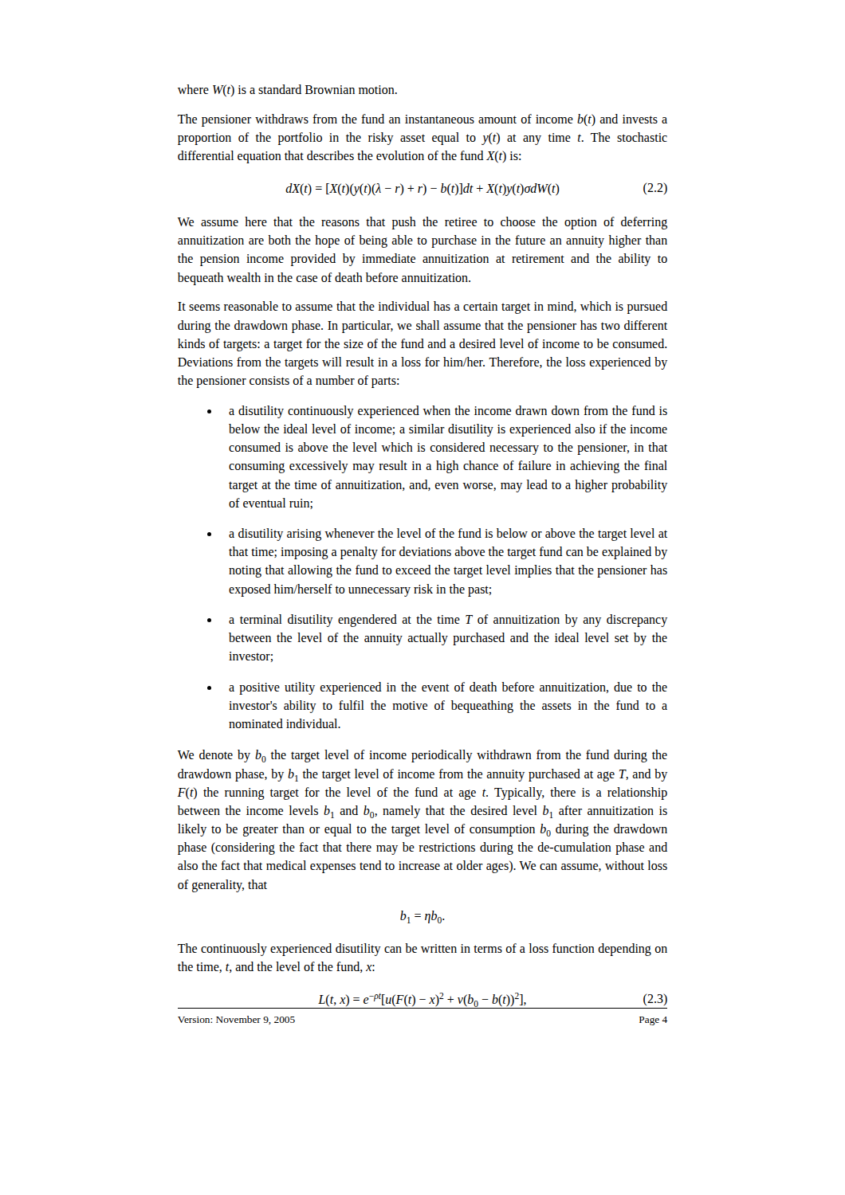where W(t) is a standard Brownian motion.
The pensioner withdraws from the fund an instantaneous amount of income b(t) and invests a proportion of the portfolio in the risky asset equal to y(t) at any time t. The stochastic differential equation that describes the evolution of the fund X(t) is:
dX(t) = [X(t)(y(t)(λ − r) + r) − b(t)]dt + X(t)y(t)σdW(t) (2.2)
We assume here that the reasons that push the retiree to choose the option of deferring annuitization are both the hope of being able to purchase in the future an annuity higher than the pension income provided by immediate annuitization at retirement and the ability to bequeath wealth in the case of death before annuitization.
It seems reasonable to assume that the individual has a certain target in mind, which is pursued during the drawdown phase. In particular, we shall assume that the pensioner has two different kinds of targets: a target for the size of the fund and a desired level of income to be consumed. Deviations from the targets will result in a loss for him/her. Therefore, the loss experienced by the pensioner consists of a number of parts:
a disutility continuously experienced when the income drawn down from the fund is below the ideal level of income; a similar disutility is experienced also if the income consumed is above the level which is considered necessary to the pensioner, in that consuming excessively may result in a high chance of failure in achieving the final target at the time of annuitization, and, even worse, may lead to a higher probability of eventual ruin;
a disutility arising whenever the level of the fund is below or above the target level at that time; imposing a penalty for deviations above the target fund can be explained by noting that allowing the fund to exceed the target level implies that the pensioner has exposed him/herself to unnecessary risk in the past;
a terminal disutility engendered at the time T of annuitization by any discrepancy between the level of the annuity actually purchased and the ideal level set by the investor;
a positive utility experienced in the event of death before annuitization, due to the investor's ability to fulfil the motive of bequeathing the assets in the fund to a nominated individual.
We denote by b0 the target level of income periodically withdrawn from the fund during the drawdown phase, by b1 the target level of income from the annuity purchased at age T, and by F(t) the running target for the level of the fund at age t. Typically, there is a relationship between the income levels b1 and b0, namely that the desired level b1 after annuitization is likely to be greater than or equal to the target level of consumption b0 during the drawdown phase (considering the fact that there may be restrictions during the de-cumulation phase and also the fact that medical expenses tend to increase at older ages). We can assume, without loss of generality, that
b1 = ηb0.
The continuously experienced disutility can be written in terms of a loss function depending on the time, t, and the level of the fund, x:
L(t, x) = e−ρt[u(F(t) − x)2 + v(b0 − b(t))2], (2.3)
Version: November 9, 2005 Page 4